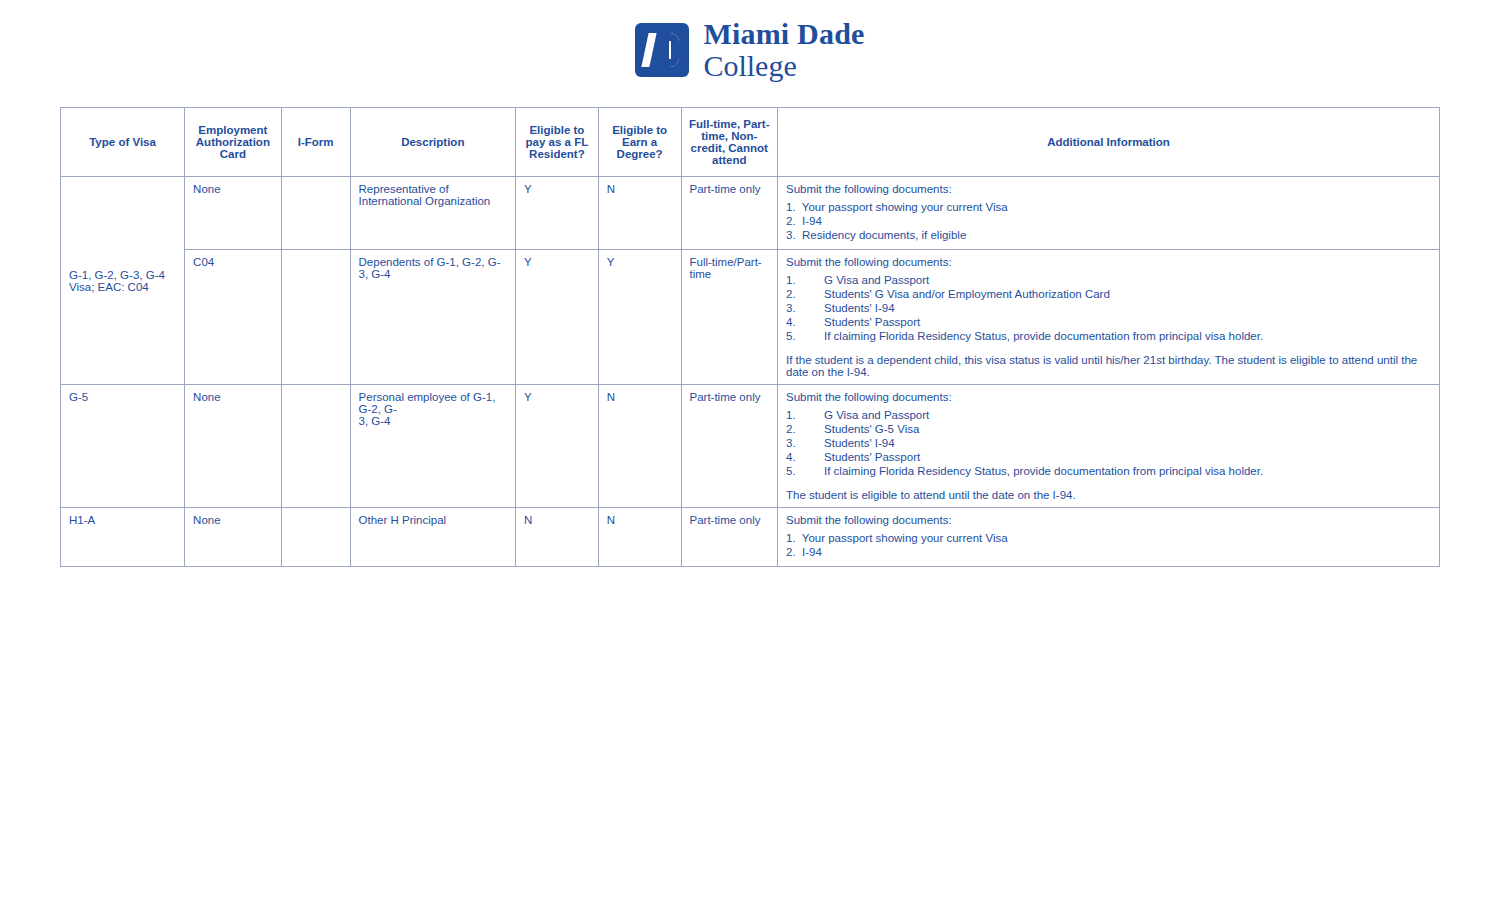Miami Dade
College
| Type of Visa | Employment Authorization Card | I-Form | Description | Eligible to pay as a FL Resident? | Eligible to Earn a Degree? | Full-time, Part-time, Non-credit, Cannot attend | Additional Information |
| --- | --- | --- | --- | --- | --- | --- | --- |
| G-1, G-2, G-3, G-4 Visa; EAC: C04 | None | | Representative of International Organization | Y | N | Part-time only | Submit the following documents: 1. Your passport showing your current Visa 2. I-94 3. Residency documents, if eligible |
| C04 | | Dependents of G-1, G-2, G-3, G-4 | Y | Y | Full-time/Part-time | Submit the following documents: 1. G Visa and Passport 2. Students' G Visa and/or Employment Authorization Card 3. Students' I-94 4. Students' Passport 5. If claiming Florida Residency Status, provide documentation from principal visa holder. If the student is a dependent child, this visa status is valid until his/her 21st birthday. The student is eligible to attend until the date on the I-94. |
| G-5 | None | | Personal employee of G-1, G-2, G- 3, G-4 | Y | N | Part-time only | Submit the following documents: 1. G Visa and Passport 2. Students' G-5 Visa 3. Students' I-94 4. Students' Passport 5. If claiming Florida Residency Status, provide documentation from principal visa holder. The student is eligible to attend until the date on the I-94. |
| H1-A | None | | Other H Principal | N | N | Part-time only | Submit the following documents: 1. Your passport showing your current Visa 2. I-94 |